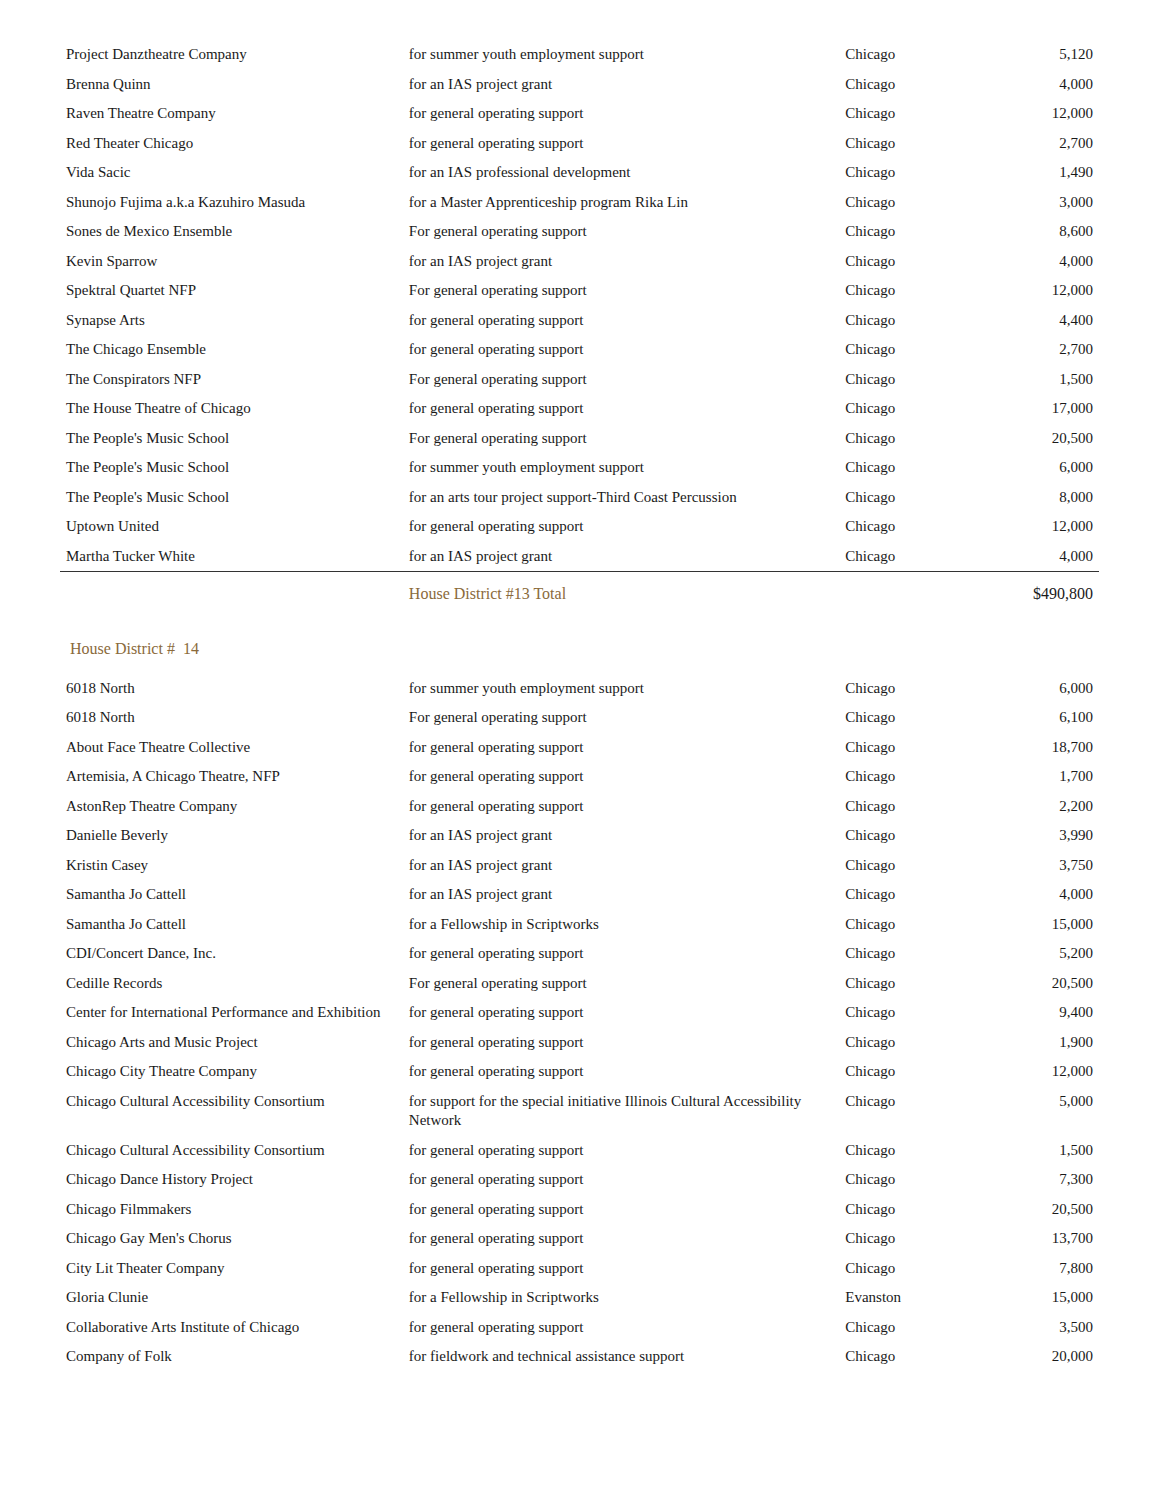| Project Danztheatre Company | for summer youth employment support | Chicago | 5,120 |
| Brenna Quinn | for an IAS project grant | Chicago | 4,000 |
| Raven Theatre Company | for general operating support | Chicago | 12,000 |
| Red Theater Chicago | for general operating support | Chicago | 2,700 |
| Vida Sacic | for an IAS professional development | Chicago | 1,490 |
| Shunojo Fujima a.k.a Kazuhiro Masuda | for a Master Apprenticeship program Rika Lin | Chicago | 3,000 |
| Sones de Mexico Ensemble | For general operating support | Chicago | 8,600 |
| Kevin Sparrow | for an IAS project grant | Chicago | 4,000 |
| Spektral Quartet NFP | For general operating support | Chicago | 12,000 |
| Synapse Arts | for general operating support | Chicago | 4,400 |
| The Chicago Ensemble | for general operating support | Chicago | 2,700 |
| The Conspirators NFP | For general operating support | Chicago | 1,500 |
| The House Theatre of Chicago | for general operating support | Chicago | 17,000 |
| The People's Music School | For general operating support | Chicago | 20,500 |
| The People's Music School | for summer youth employment support | Chicago | 6,000 |
| The People's Music School | for an arts tour project support-Third Coast Percussion | Chicago | 8,000 |
| Uptown United | for general operating support | Chicago | 12,000 |
| Martha Tucker White | for an IAS project grant | Chicago | 4,000 |
| | House District #13 Total | | $490,800 |
| House District # 14 |
| 6018 North | for summer youth employment support | Chicago | 6,000 |
| 6018 North | For general operating support | Chicago | 6,100 |
| About Face Theatre Collective | for general operating support | Chicago | 18,700 |
| Artemisia, A Chicago Theatre, NFP | for general operating support | Chicago | 1,700 |
| AstonRep Theatre Company | for general operating support | Chicago | 2,200 |
| Danielle Beverly | for an IAS project grant | Chicago | 3,990 |
| Kristin Casey | for an IAS project grant | Chicago | 3,750 |
| Samantha Jo Cattell | for an IAS project grant | Chicago | 4,000 |
| Samantha Jo Cattell | for a Fellowship in Scriptworks | Chicago | 15,000 |
| CDI/Concert Dance, Inc. | for general operating support | Chicago | 5,200 |
| Cedille Records | For general operating support | Chicago | 20,500 |
| Center for International Performance and Exhibition | for general operating support | Chicago | 9,400 |
| Chicago Arts and Music Project | for general operating support | Chicago | 1,900 |
| Chicago City Theatre Company | for general operating support | Chicago | 12,000 |
| Chicago Cultural Accessibility Consortium | for support for the special initiative Illinois Cultural Accessibility Network | Chicago | 5,000 |
| Chicago Cultural Accessibility Consortium | for general operating support | Chicago | 1,500 |
| Chicago Dance History Project | for general operating support | Chicago | 7,300 |
| Chicago Filmmakers | for general operating support | Chicago | 20,500 |
| Chicago Gay Men's Chorus | for general operating support | Chicago | 13,700 |
| City Lit Theater Company | for general operating support | Chicago | 7,800 |
| Gloria Clunie | for a Fellowship in Scriptworks | Evanston | 15,000 |
| Collaborative Arts Institute of Chicago | for general operating support | Chicago | 3,500 |
| Company of Folk | for fieldwork and technical assistance support | Chicago | 20,000 |